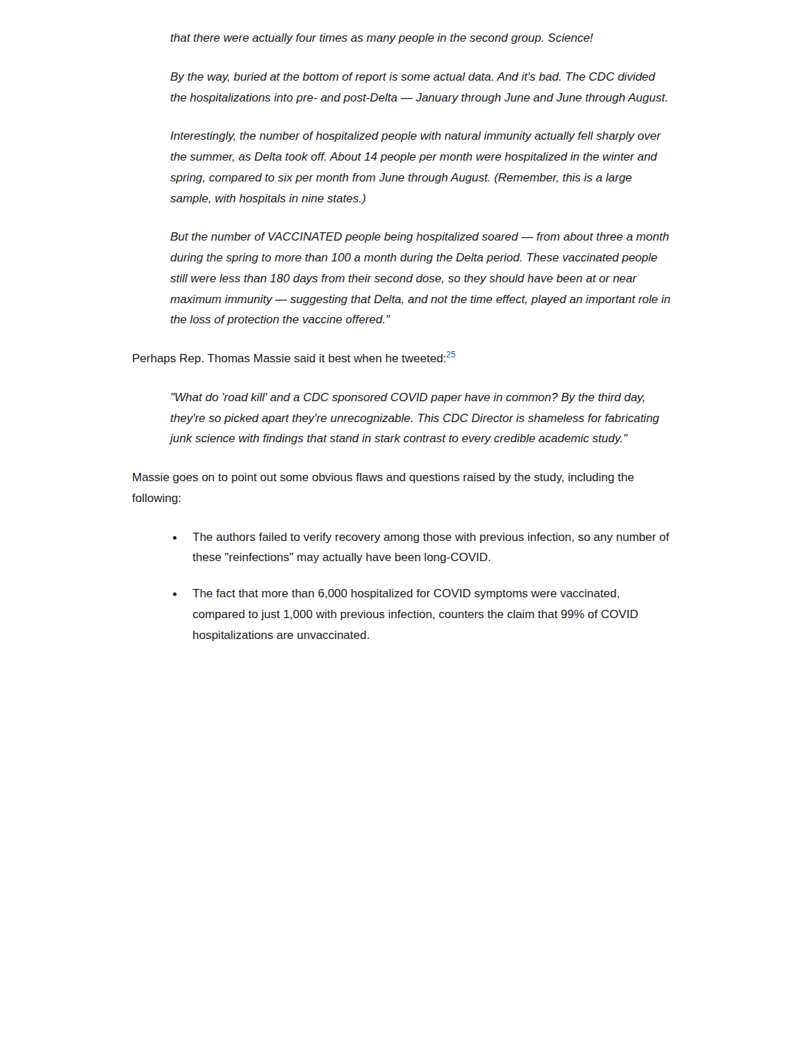that there were actually four times as many people in the second group. Science!
By the way, buried at the bottom of report is some actual data. And it's bad. The CDC divided the hospitalizations into pre- and post-Delta — January through June and June through August.
Interestingly, the number of hospitalized people with natural immunity actually fell sharply over the summer, as Delta took off. About 14 people per month were hospitalized in the winter and spring, compared to six per month from June through August. (Remember, this is a large sample, with hospitals in nine states.)
But the number of VACCINATED people being hospitalized soared — from about three a month during the spring to more than 100 a month during the Delta period. These vaccinated people still were less than 180 days from their second dose, so they should have been at or near maximum immunity — suggesting that Delta, and not the time effect, played an important role in the loss of protection the vaccine offered."
Perhaps Rep. Thomas Massie said it best when he tweeted:25
"What do 'road kill' and a CDC sponsored COVID paper have in common? By the third day, they're so picked apart they're unrecognizable. This CDC Director is shameless for fabricating junk science with findings that stand in stark contrast to every credible academic study."
Massie goes on to point out some obvious flaws and questions raised by the study, including the following:
The authors failed to verify recovery among those with previous infection, so any number of these "reinfections" may actually have been long-COVID.
The fact that more than 6,000 hospitalized for COVID symptoms were vaccinated, compared to just 1,000 with previous infection, counters the claim that 99% of COVID hospitalizations are unvaccinated.